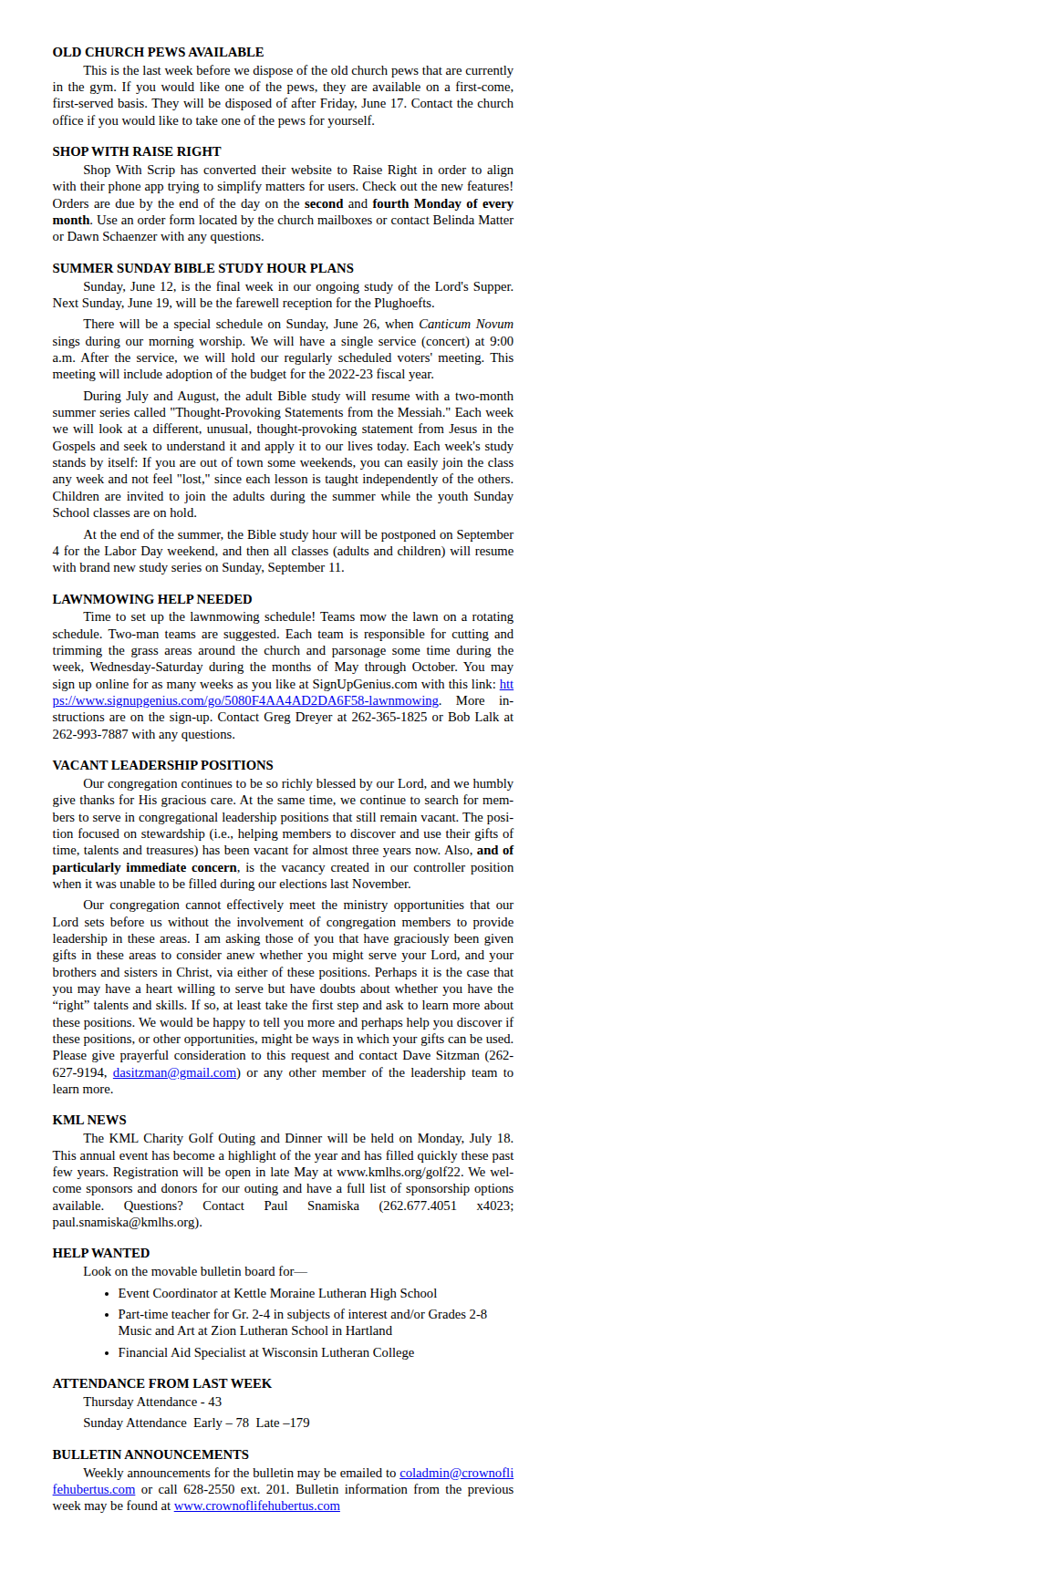Old Church Pews Available
This is the last week before we dispose of the old church pews that are currently in the gym. If you would like one of the pews, they are available on a first-come, first-served basis. They will be disposed of after Friday, June 17. Contact the church office if you would like to take one of the pews for yourself.
Shop with Raise Right
Shop With Scrip has converted their website to Raise Right in order to align with their phone app trying to simplify matters for users. Check out the new features! Orders are due by the end of the day on the second and fourth Monday of every month. Use an order form located by the church mailboxes or contact Belinda Matter or Dawn Schaenzer with any questions.
Summer Sunday Bible Study Hour Plans
Sunday, June 12, is the final week in our ongoing study of the Lord's Supper. Next Sunday, June 19, will be the farewell reception for the Plughoefts.
There will be a special schedule on Sunday, June 26, when Canticum Novum sings during our morning worship. We will have a single service (concert) at 9:00 a.m. After the service, we will hold our regularly scheduled voters' meeting. This meeting will include adoption of the budget for the 2022-23 fiscal year.
During July and August, the adult Bible study will resume with a two-month summer series called "Thought-Provoking Statements from the Messiah." Each week we will look at a different, unusual, thought-provoking statement from Jesus in the Gospels and seek to understand it and apply it to our lives today. Each week's study stands by itself: If you are out of town some weekends, you can easily join the class any week and not feel "lost," since each lesson is taught independently of the others. Children are invited to join the adults during the summer while the youth Sunday School classes are on hold.
At the end of the summer, the Bible study hour will be postponed on September 4 for the Labor Day weekend, and then all classes (adults and children) will resume with brand new study series on Sunday, September 11.
Lawnmowing Help Needed
Time to set up the lawnmowing schedule! Teams mow the lawn on a rotating schedule. Two-man teams are suggested. Each team is responsible for cutting and trimming the grass areas around the church and parsonage some time during the week, Wednesday-Saturday during the months of May through October. You may sign up online for as many weeks as you like at SignUpGenius.com with this link: https://www.signupgenius.com/go/5080F4AA4AD2DA6F58-lawnmowing. More instructions are on the sign-up. Contact Greg Dreyer at 262-365-1825 or Bob Lalk at 262-993-7887 with any questions.
Vacant Leadership Positions
Our congregation continues to be so richly blessed by our Lord, and we humbly give thanks for His gracious care. At the same time, we continue to search for members to serve in congregational leadership positions that still remain vacant. The position focused on stewardship (i.e., helping members to discover and use their gifts of time, talents and treasures) has been vacant for almost three years now. Also, and of particularly immediate concern, is the vacancy created in our controller position when it was unable to be filled during our elections last November.
Our congregation cannot effectively meet the ministry opportunities that our Lord sets before us without the involvement of congregation members to provide leadership in these areas. I am asking those of you that have graciously been given gifts in these areas to consider anew whether you might serve your Lord, and your brothers and sisters in Christ, via either of these positions. Perhaps it is the case that you may have a heart willing to serve but have doubts about whether you have the “right” talents and skills. If so, at least take the first step and ask to learn more about these positions. We would be happy to tell you more and perhaps help you discover if these positions, or other opportunities, might be ways in which your gifts can be used. Please give prayerful consideration to this request and contact Dave Sitzman (262-627-9194, dasitzman@gmail.com) or any other member of the leadership team to learn more.
KML News
The KML Charity Golf Outing and Dinner will be held on Monday, July 18. This annual event has become a highlight of the year and has filled quickly these past few years. Registration will be open in late May at www.kmlhs.org/golf22. We welcome sponsors and donors for our outing and have a full list of sponsorship options available. Questions? Contact Paul Snamiska (262.677.4051 x4023; paul.snamiska@kmlhs.org).
Help Wanted
Look on the movable bulletin board for—
Event Coordinator at Kettle Moraine Lutheran High School
Part-time teacher for Gr. 2-4 in subjects of interest and/or Grades 2-8 Music and Art at Zion Lutheran School in Hartland
Financial Aid Specialist at Wisconsin Lutheran College
Attendance from Last Week
Thursday Attendance - 43
Sunday Attendance Early – 78 Late –179
Bulletin Announcements
Weekly announcements for the bulletin may be emailed to coladmin@crownoflifehubertus.com or call 628-2550 ext. 201. Bulletin information from the previous week may be found at www.crownoflifehubertus.com